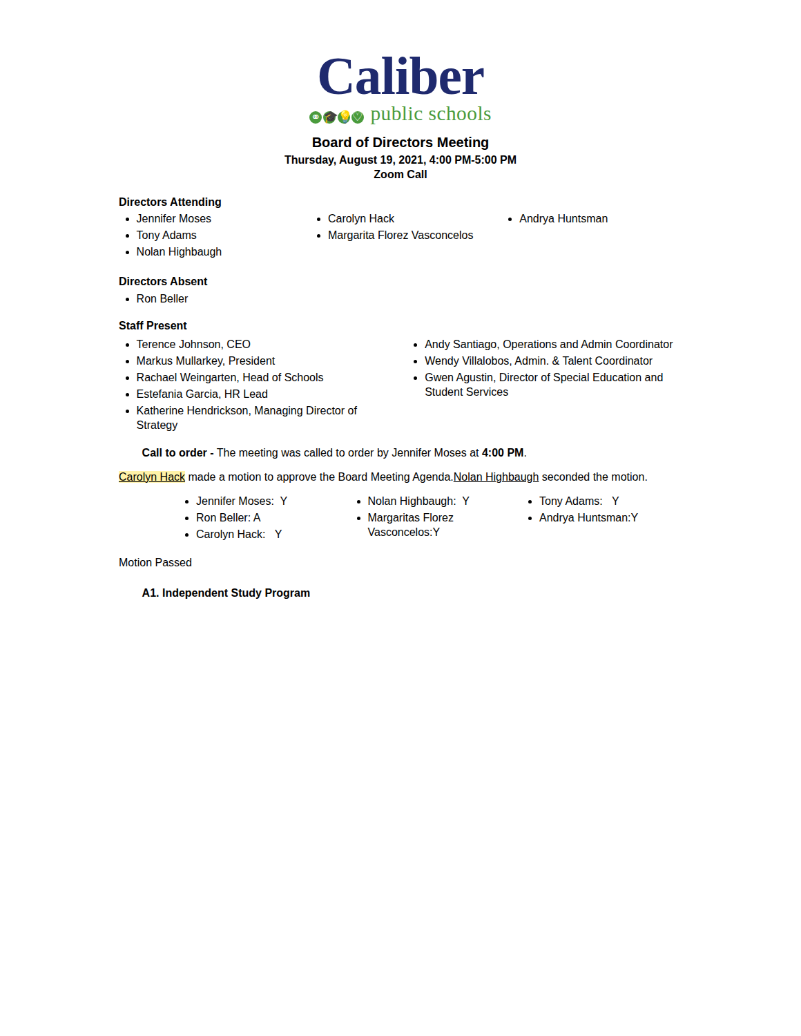Caliber
⚭🎓💡♡ public schools
Board of Directors Meeting
Thursday, August 19, 2021, 4:00 PM-5:00 PM
Zoom Call
Directors Attending
Jennifer Moses
Tony Adams
Nolan Highbaugh
Carolyn Hack
Margarita Florez Vasconcelos
Andrya Huntsman
Directors Absent
Ron Beller
Staff Present
Terence Johnson, CEO
Markus Mullarkey, President
Rachael Weingarten, Head of Schools
Estefania Garcia, HR Lead
Katherine Hendrickson, Managing Director of Strategy
Andy Santiago, Operations and Admin Coordinator
Wendy Villalobos, Admin. & Talent Coordinator
Gwen Agustin, Director of Special Education and Student Services
Call to order - The meeting was called to order by Jennifer Moses at 4:00 PM.
Carolyn Hack made a motion to approve the Board Meeting Agenda.Nolan Highbaugh seconded the motion.
Jennifer Moses: Y
Ron Beller: A
Carolyn Hack: Y
Nolan Highbaugh: Y
Margaritas Florez Vasconcelos:Y
Tony Adams: Y
Andrya Huntsman:Y
Motion Passed
A1. Independent Study Program